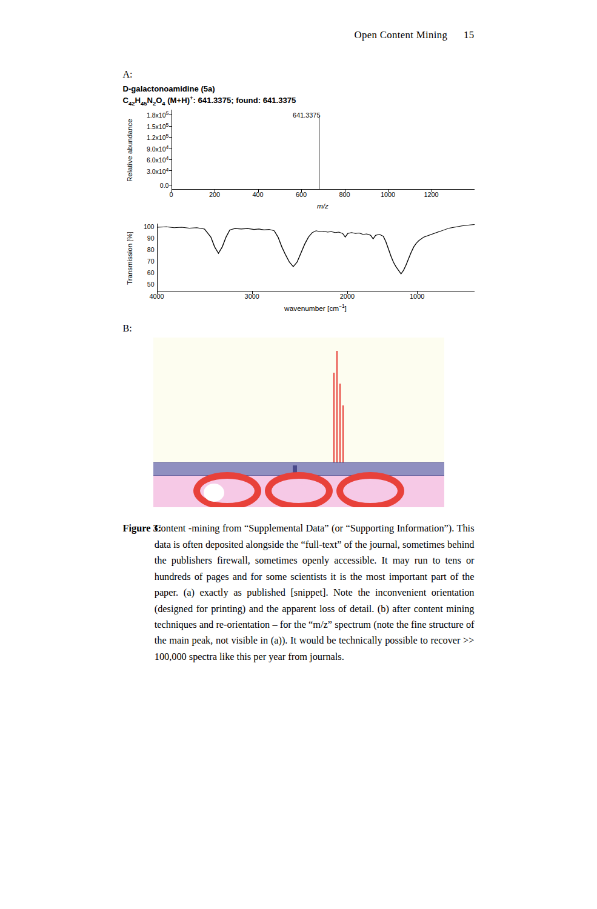Open Content Mining15
A:
D-galactonoamidine (5a)
C42H45N2O4 (M+H)+: 641.3375; found: 641.3375
Relative abundance
1.8x105 1.5x105 1.2x105 9.0x104 6.0x104 3.0x104 0.0
641.3375
0 200 400 600 800 1000 1200
m/z
Transmission [%]
100 90 80 70 60 50
4000 3000 2000 1000
wavenumber [cm−1]
B:
Figure 3: Content -mining from “Supplemental Data” (or “Supporting Information”). This data is often deposited alongside the “full-text” of the journal, sometimes behind the publishers firewall, sometimes openly accessible. It may run to tens or hundreds of pages and for some scientists it is the most important part of the paper. (a) exactly as published [snippet]. Note the inconvenient orientation (designed for printing) and the apparent loss of detail. (b) after content mining techniques and re-orientation – for the “m/z” spectrum (note the fine structure of the main peak, not visible in (a)). It would be technically possible to recover >> 100,000 spectra like this per year from journals.